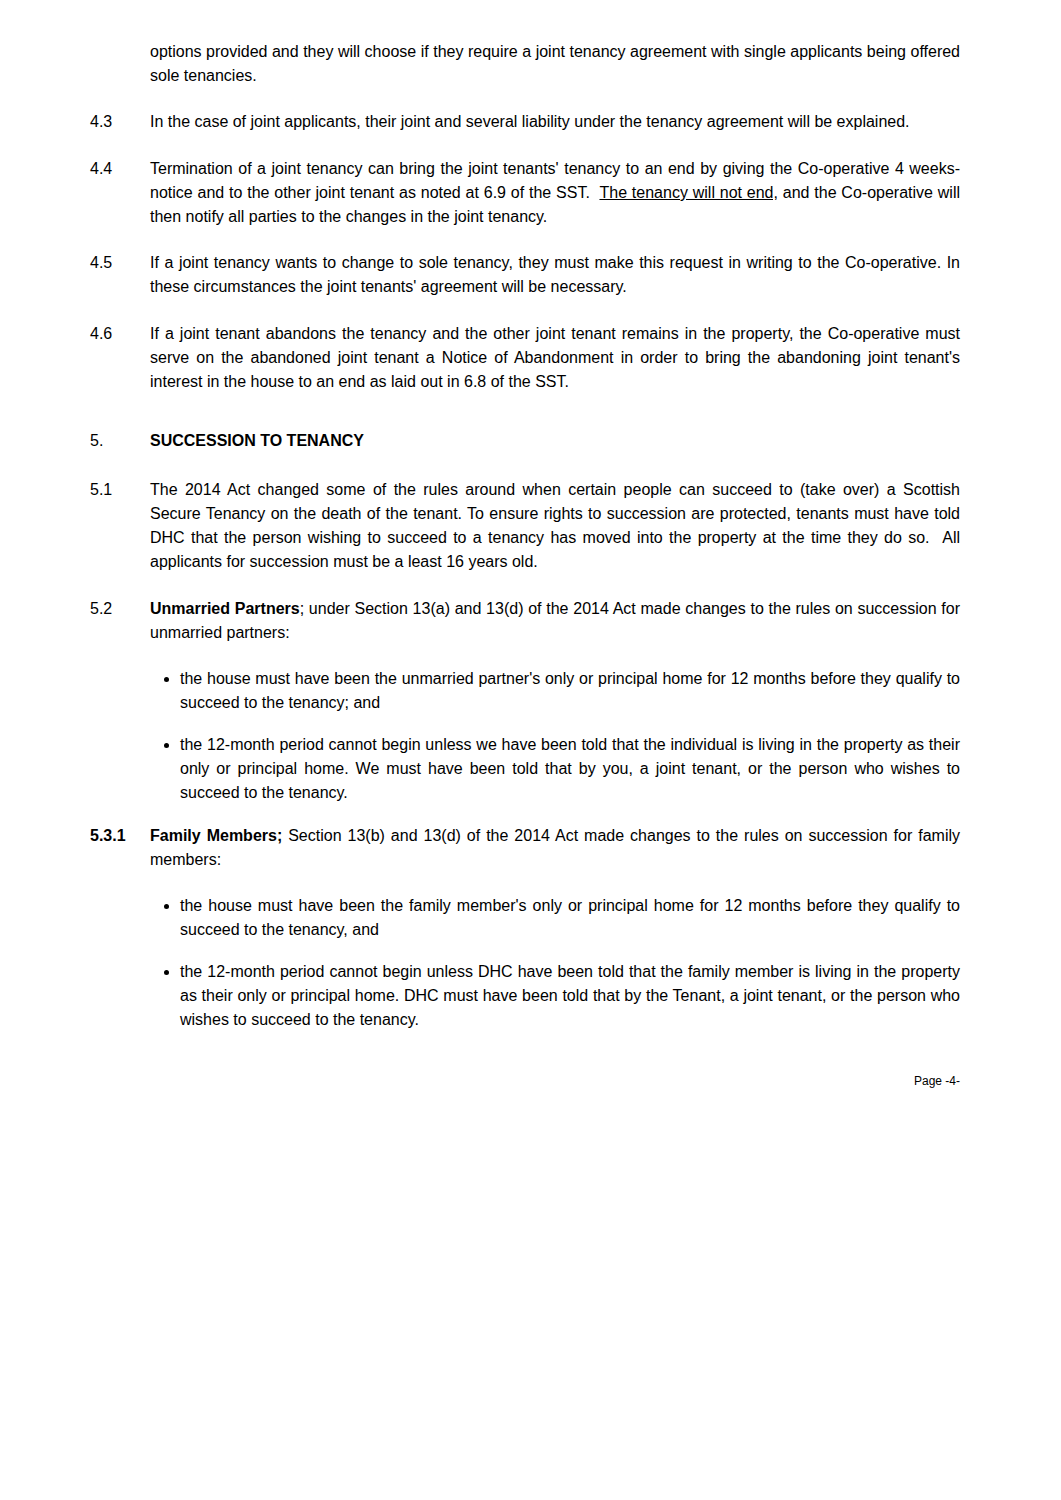options provided and they will choose if they require a joint tenancy agreement with single applicants being offered sole tenancies.
4.3
In the case of joint applicants, their joint and several liability under the tenancy agreement will be explained.
4.4
Termination of a joint tenancy can bring the joint tenants' tenancy to an end by giving the Co-operative 4 weeks-notice and to the other joint tenant as noted at 6.9 of the SST. The tenancy will not end, and the Co-operative will then notify all parties to the changes in the joint tenancy.
4.5
If a joint tenancy wants to change to sole tenancy, they must make this request in writing to the Co-operative. In these circumstances the joint tenants' agreement will be necessary.
4.6
If a joint tenant abandons the tenancy and the other joint tenant remains in the property, the Co-operative must serve on the abandoned joint tenant a Notice of Abandonment in order to bring the abandoning joint tenant's interest in the house to an end as laid out in 6.8 of the SST.
5. SUCCESSION TO TENANCY
5.1
The 2014 Act changed some of the rules around when certain people can succeed to (take over) a Scottish Secure Tenancy on the death of the tenant. To ensure rights to succession are protected, tenants must have told DHC that the person wishing to succeed to a tenancy has moved into the property at the time they do so. All applicants for succession must be a least 16 years old.
5.2
Unmarried Partners; under Section 13(a) and 13(d) of the 2014 Act made changes to the rules on succession for unmarried partners:
the house must have been the unmarried partner's only or principal home for 12 months before they qualify to succeed to the tenancy; and
the 12-month period cannot begin unless we have been told that the individual is living in the property as their only or principal home. We must have been told that by you, a joint tenant, or the person who wishes to succeed to the tenancy.
5.3.1
Family Members; Section 13(b) and 13(d) of the 2014 Act made changes to the rules on succession for family members:
the house must have been the family member's only or principal home for 12 months before they qualify to succeed to the tenancy, and
the 12-month period cannot begin unless DHC have been told that the family member is living in the property as their only or principal home. DHC must have been told that by the Tenant, a joint tenant, or the person who wishes to succeed to the tenancy.
Page -4-